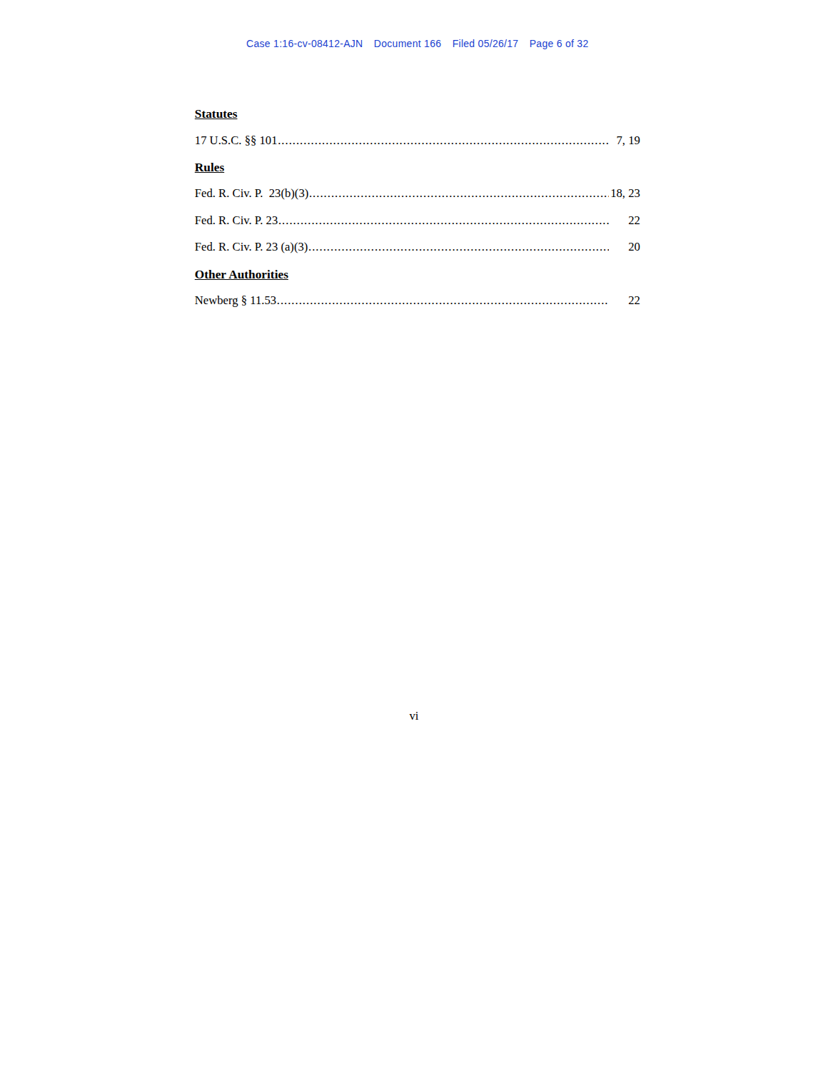Case 1:16-cv-08412-AJN Document 166 Filed 05/26/17 Page 6 of 32
Statutes
17 U.S.C. §§ 101 .................................................................................................................. 7, 19
Rules
Fed. R. Civ. P. 23(b)(3) ....................................................................................................... 18, 23
Fed. R. Civ. P. 23 ............................................................................................................. 22
Fed. R. Civ. P. 23 (a)(3) ............................................................................................... 20
Other Authorities
Newberg § 11.53 .............................................................................................................. 22
vi